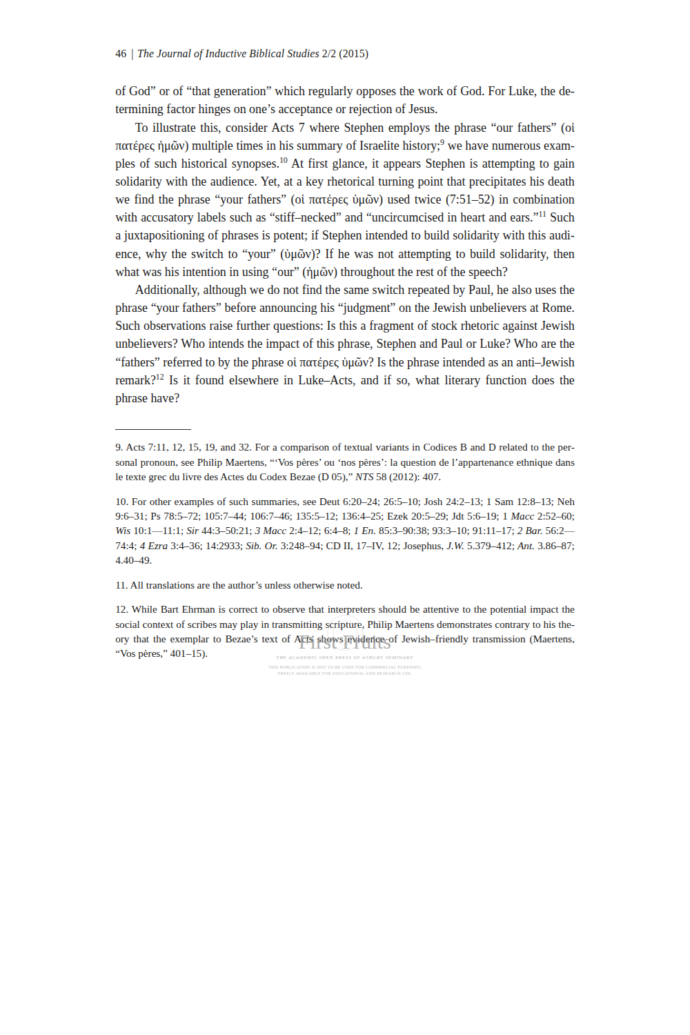46|The Journal of Inductive Biblical Studies 2/2 (2015)
of God” or of “that generation” which regularly opposes the work of God. For Luke, the determining factor hinges on one’s acceptance or rejection of Jesus.
To illustrate this, consider Acts 7 where Stephen employs the phrase “our fathers” (οἱ πατέρες ἡμῶν) multiple times in his summary of Israelite history;9 we have numerous examples of such historical synopses.10 At first glance, it appears Stephen is attempting to gain solidarity with the audience. Yet, at a key rhetorical turning point that precipitates his death we find the phrase “your fathers” (οἱ πατέρες ὑμῶν) used twice (7:51–52) in combination with accusatory labels such as “stiff–necked” and “uncircumcised in heart and ears.”11 Such a juxtapositioning of phrases is potent; if Stephen intended to build solidarity with this audience, why the switch to “your” (ὑμῶν)? If he was not attempting to build solidarity, then what was his intention in using “our” (ἡμῶν) throughout the rest of the speech?
Additionally, although we do not find the same switch repeated by Paul, he also uses the phrase “your fathers” before announcing his “judgment” on the Jewish unbelievers at Rome. Such observations raise further questions: Is this a fragment of stock rhetoric against Jewish unbelievers? Who intends the impact of this phrase, Stephen and Paul or Luke? Who are the “fathers” referred to by the phrase οἱ πατέρες ὑμῶν? Is the phrase intended as an anti–Jewish remark?12 Is it found elsewhere in Luke–Acts, and if so, what literary function does the phrase have?
9. Acts 7:11, 12, 15, 19, and 32. For a comparison of textual variants in Codices B and D related to the personal pronoun, see Philip Maertens, “‘Vos pères’ ou ‘nos pères’: la question de l’appartenance ethnique dans le texte grec du livre des Actes du Codex Bezae (D 05),” NTS 58 (2012): 407.
10. For other examples of such summaries, see Deut 6:20–24; 26:5–10; Josh 24:2–13; 1 Sam 12:8–13; Neh 9:6–31; Ps 78:5–72; 105:7–44; 106:7–46; 135:5–12; 136:4–25; Ezek 20:5–29; Jdt 5:6–19; 1 Macc 2:52–60; Wis 10:1—11:1; Sir 44:3–50:21; 3 Macc 2:4–12; 6:4–8; 1 En. 85:3–90:38; 93:3–10; 91:11–17; 2 Bar. 56:2—74:4; 4 Ezra 3:4–36; 14:2933; Sib. Or. 3:248–94; CD II, 17–IV, 12; Josephus, J.W. 5.379–412; Ant. 3.86–87; 4.40–49.
11. All translations are the author’s unless otherwise noted.
12. While Bart Ehrman is correct to observe that interpreters should be attentive to the potential impact the social context of scribes may play in transmitting scripture, Philip Maertens demonstrates contrary to his theory that the exemplar to Bezae’s text of Acts shows evidence of Jewish–friendly transmission (Maertens, “Vos pères,” 401–15).
First Fruits
The Academic Open Press of Asbury Seminary
This publication is not to be used for commercial purposes.
Freely available for educational and research use.